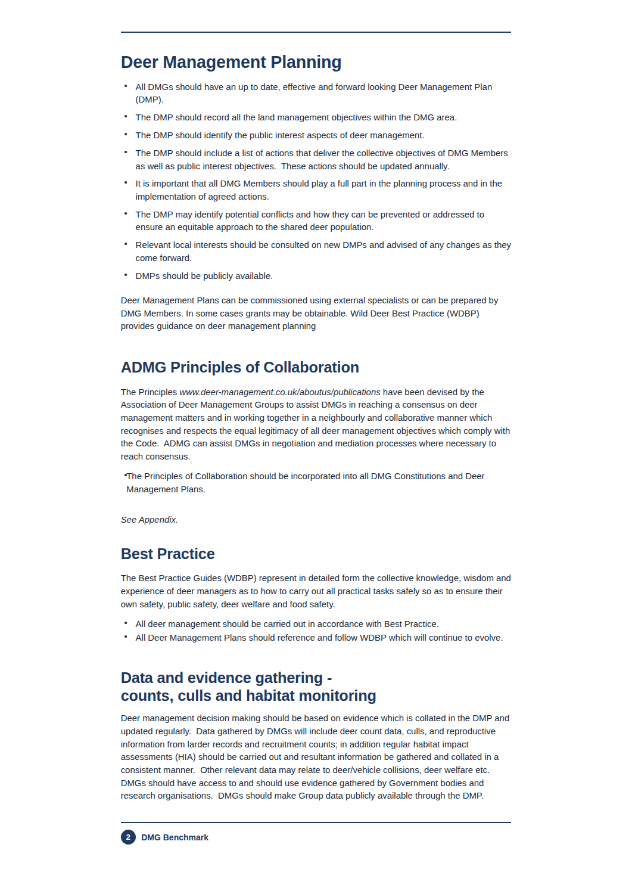Deer Management Planning
All DMGs should have an up to date, effective and forward looking Deer Management Plan (DMP).
The DMP should record all the land management objectives within the DMG area.
The DMP should identify the public interest aspects of deer management.
The DMP should include a list of actions that deliver the collective objectives of DMG Members as well as public interest objectives. These actions should be updated annually.
It is important that all DMG Members should play a full part in the planning process and in the implementation of agreed actions.
The DMP may identify potential conflicts and how they can be prevented or addressed to ensure an equitable approach to the shared deer population.
Relevant local interests should be consulted on new DMPs and advised of any changes as they come forward.
DMPs should be publicly available.
Deer Management Plans can be commissioned using external specialists or can be prepared by DMG Members. In some cases grants may be obtainable. Wild Deer Best Practice (WDBP) provides guidance on deer management planning
ADMG Principles of Collaboration
The Principles www.deer-management.co.uk/aboutus/publications have been devised by the Association of Deer Management Groups to assist DMGs in reaching a consensus on deer management matters and in working together in a neighbourly and collaborative manner which recognises and respects the equal legitimacy of all deer management objectives which comply with the Code. ADMG can assist DMGs in negotiation and mediation processes where necessary to reach consensus.
The Principles of Collaboration should be incorporated into all DMG Constitutions and Deer Management Plans.
See Appendix.
Best Practice
The Best Practice Guides (WDBP) represent in detailed form the collective knowledge, wisdom and experience of deer managers as to how to carry out all practical tasks safely so as to ensure their own safety, public safety, deer welfare and food safety.
All deer management should be carried out in accordance with Best Practice.
All Deer Management Plans should reference and follow WDBP which will continue to evolve.
Data and evidence gathering -
counts, culls and habitat monitoring
Deer management decision making should be based on evidence which is collated in the DMP and updated regularly. Data gathered by DMGs will include deer count data, culls, and reproductive information from larder records and recruitment counts; in addition regular habitat impact assessments (HIA) should be carried out and resultant information be gathered and collated in a consistent manner. Other relevant data may relate to deer/vehicle collisions, deer welfare etc. DMGs should have access to and should use evidence gathered by Government bodies and research organisations. DMGs should make Group data publicly available through the DMP.
2
DMG Benchmark